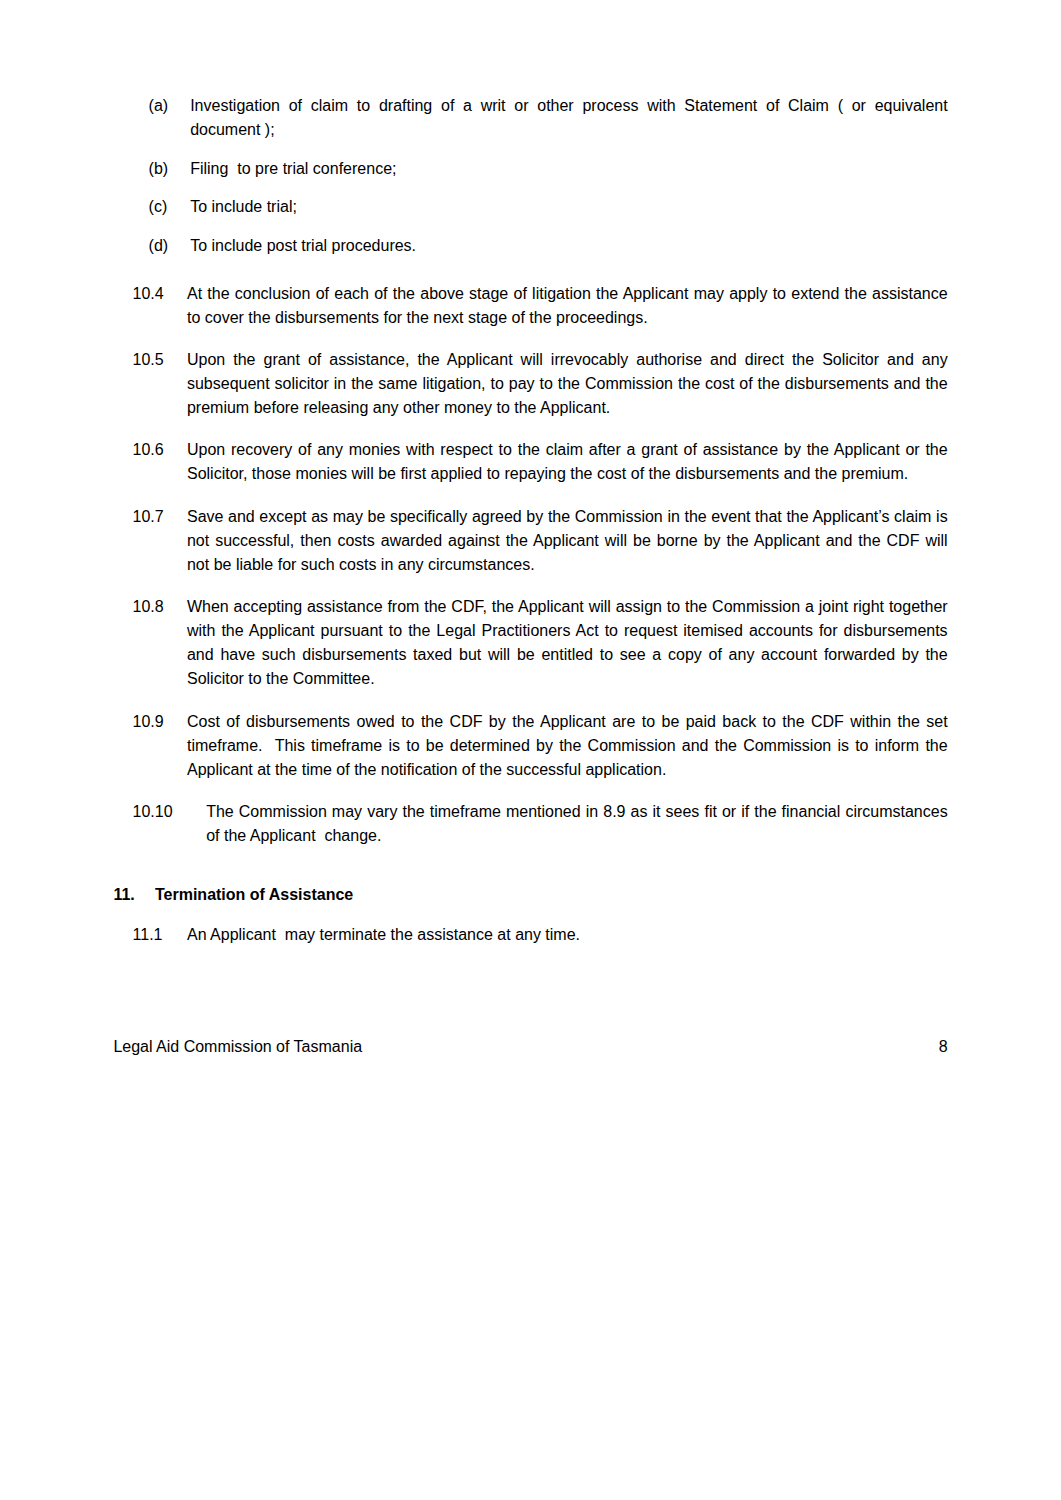(a) Investigation of claim to drafting of a writ or other process with Statement of Claim ( or equivalent document );
(b) Filing to pre trial conference;
(c) To include trial;
(d) To include post trial procedures.
10.4 At the conclusion of each of the above stage of litigation the Applicant may apply to extend the assistance to cover the disbursements for the next stage of the proceedings.
10.5 Upon the grant of assistance, the Applicant will irrevocably authorise and direct the Solicitor and any subsequent solicitor in the same litigation, to pay to the Commission the cost of the disbursements and the premium before releasing any other money to the Applicant.
10.6 Upon recovery of any monies with respect to the claim after a grant of assistance by the Applicant or the Solicitor, those monies will be first applied to repaying the cost of the disbursements and the premium.
10.7 Save and except as may be specifically agreed by the Commission in the event that the Applicant’s claim is not successful, then costs awarded against the Applicant will be borne by the Applicant and the CDF will not be liable for such costs in any circumstances.
10.8 When accepting assistance from the CDF, the Applicant will assign to the Commission a joint right together with the Applicant pursuant to the Legal Practitioners Act to request itemised accounts for disbursements and have such disbursements taxed but will be entitled to see a copy of any account forwarded by the Solicitor to the Committee.
10.9 Cost of disbursements owed to the CDF by the Applicant are to be paid back to the CDF within the set timeframe. This timeframe is to be determined by the Commission and the Commission is to inform the Applicant at the time of the notification of the successful application.
10.10 The Commission may vary the timeframe mentioned in 8.9 as it sees fit or if the financial circumstances of the Applicant change.
11. Termination of Assistance
11.1 An Applicant may terminate the assistance at any time.
Legal Aid Commission of Tasmania 8